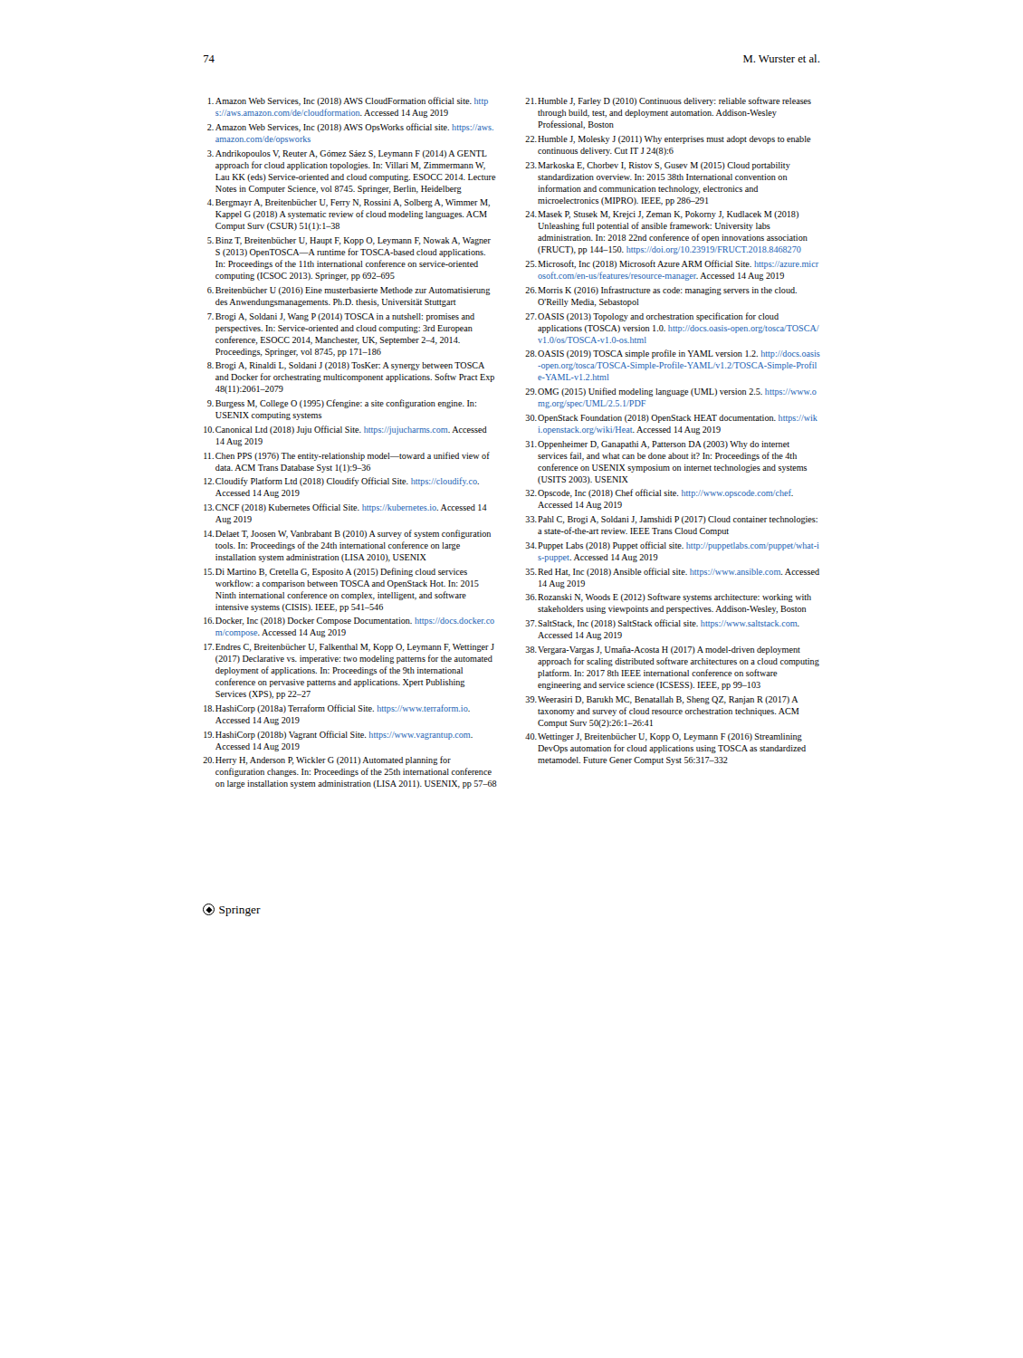74 M. Wurster et al.
Amazon Web Services, Inc (2018) AWS CloudFormation official site. https://aws.amazon.com/de/cloudformation. Accessed 14 Aug 2019
Amazon Web Services, Inc (2018) AWS OpsWorks official site. https://aws.amazon.com/de/opsworks
Andrikopoulos V, Reuter A, Gómez Sáez S, Leymann F (2014) A GENTL approach for cloud application topologies. In: Villari M, Zimmermann W, Lau KK (eds) Service-oriented and cloud computing. ESOCC 2014. Lecture Notes in Computer Science, vol 8745. Springer, Berlin, Heidelberg
Bergmayr A, Breitenbücher U, Ferry N, Rossini A, Solberg A, Wimmer M, Kappel G (2018) A systematic review of cloud modeling languages. ACM Comput Surv (CSUR) 51(1):1–38
Binz T, Breitenbücher U, Haupt F, Kopp O, Leymann F, Nowak A, Wagner S (2013) OpenTOSCA—A runtime for TOSCA-based cloud applications. In: Proceedings of the 11th international conference on service-oriented computing (ICSOC 2013). Springer, pp 692–695
Breitenbücher U (2016) Eine musterbasierte Methode zur Automatisierung des Anwendungsmanagements. Ph.D. thesis, Universität Stuttgart
Brogi A, Soldani J, Wang P (2014) TOSCA in a nutshell: promises and perspectives. In: Service-oriented and cloud computing: 3rd European conference, ESOCC 2014, Manchester, UK, September 2–4, 2014. Proceedings, Springer, vol 8745, pp 171–186
Brogi A, Rinaldi L, Soldani J (2018) TosKer: A synergy between TOSCA and Docker for orchestrating multicomponent applications. Softw Pract Exp 48(11):2061–2079
Burgess M, College O (1995) Cfengine: a site configuration engine. In: USENIX computing systems
Canonical Ltd (2018) Juju Official Site. https://jujucharms.com. Accessed 14 Aug 2019
Chen PPS (1976) The entity-relationship model—toward a unified view of data. ACM Trans Database Syst 1(1):9–36
Cloudify Platform Ltd (2018) Cloudify Official Site. https://cloudify.co. Accessed 14 Aug 2019
CNCF (2018) Kubernetes Official Site. https://kubernetes.io. Accessed 14 Aug 2019
Delaet T, Joosen W, Vanbrabant B (2010) A survey of system configuration tools. In: Proceedings of the 24th international conference on large installation system administration (LISA 2010), USENIX
Di Martino B, Cretella G, Esposito A (2015) Defining cloud services workflow: a comparison between TOSCA and OpenStack Hot. In: 2015 Ninth international conference on complex, intelligent, and software intensive systems (CISIS). IEEE, pp 541–546
Docker, Inc (2018) Docker Compose Documentation. https://docs.docker.com/compose. Accessed 14 Aug 2019
Endres C, Breitenbücher U, Falkenthal M, Kopp O, Leymann F, Wettinger J (2017) Declarative vs. imperative: two modeling patterns for the automated deployment of applications. In: Proceedings of the 9th international conference on pervasive patterns and applications. Xpert Publishing Services (XPS), pp 22–27
HashiCorp (2018a) Terraform Official Site. https://www.terraform.io. Accessed 14 Aug 2019
HashiCorp (2018b) Vagrant Official Site. https://www.vagrantup.com. Accessed 14 Aug 2019
Herry H, Anderson P, Wickler G (2011) Automated planning for configuration changes. In: Proceedings of the 25th international conference on large installation system administration (LISA 2011). USENIX, pp 57–68
Humble J, Farley D (2010) Continuous delivery: reliable software releases through build, test, and deployment automation. Addison-Wesley Professional, Boston
Humble J, Molesky J (2011) Why enterprises must adopt devops to enable continuous delivery. Cut IT J 24(8):6
Markoska E, Chorbev I, Ristov S, Gusev M (2015) Cloud portability standardization overview. In: 2015 38th International convention on information and communication technology, electronics and microelectronics (MIPRO). IEEE, pp 286–291
Masek P, Stusek M, Krejci J, Zeman K, Pokorny J, Kudlacek M (2018) Unleashing full potential of ansible framework: University labs administration. In: 2018 22nd conference of open innovations association (FRUCT), pp 144–150. https://doi.org/10.23919/FRUCT.2018.8468270
Microsoft, Inc (2018) Microsoft Azure ARM Official Site. https://azure.microsoft.com/en-us/features/resource-manager. Accessed 14 Aug 2019
Morris K (2016) Infrastructure as code: managing servers in the cloud. O'Reilly Media, Sebastopol
OASIS (2013) Topology and orchestration specification for cloud applications (TOSCA) version 1.0. http://docs.oasis-open.org/tosca/TOSCA/v1.0/os/TOSCA-v1.0-os.html
OASIS (2019) TOSCA simple profile in YAML version 1.2. http://docs.oasis-open.org/tosca/TOSCA-Simple-Profile-YAML/v1.2/TOSCA-Simple-Profile-YAML-v1.2.html
OMG (2015) Unified modeling language (UML) version 2.5. https://www.omg.org/spec/UML/2.5.1/PDF
OpenStack Foundation (2018) OpenStack HEAT documentation. https://wiki.openstack.org/wiki/Heat. Accessed 14 Aug 2019
Oppenheimer D, Ganapathi A, Patterson DA (2003) Why do internet services fail, and what can be done about it? In: Proceedings of the 4th conference on USENIX symposium on internet technologies and systems (USITS 2003). USENIX
Opscode, Inc (2018) Chef official site. http://www.opscode.com/chef. Accessed 14 Aug 2019
Pahl C, Brogi A, Soldani J, Jamshidi P (2017) Cloud container technologies: a state-of-the-art review. IEEE Trans Cloud Comput
Puppet Labs (2018) Puppet official site. http://puppetlabs.com/puppet/what-is-puppet. Accessed 14 Aug 2019
Red Hat, Inc (2018) Ansible official site. https://www.ansible.com. Accessed 14 Aug 2019
Rozanski N, Woods E (2012) Software systems architecture: working with stakeholders using viewpoints and perspectives. Addison-Wesley, Boston
SaltStack, Inc (2018) SaltStack official site. https://www.saltstack.com. Accessed 14 Aug 2019
Vergara-Vargas J, Umaña-Acosta H (2017) A model-driven deployment approach for scaling distributed software architectures on a cloud computing platform. In: 2017 8th IEEE international conference on software engineering and service science (ICSESS). IEEE, pp 99–103
Weerasiri D, Barukh MC, Benatallah B, Sheng QZ, Ranjan R (2017) A taxonomy and survey of cloud resource orchestration techniques. ACM Comput Surv 50(2):26:1–26:41
Wettinger J, Breitenbücher U, Kopp O, Leymann F (2016) Streamlining DevOps automation for cloud applications using TOSCA as standardized metamodel. Future Gener Comput Syst 56:317–332
Springer